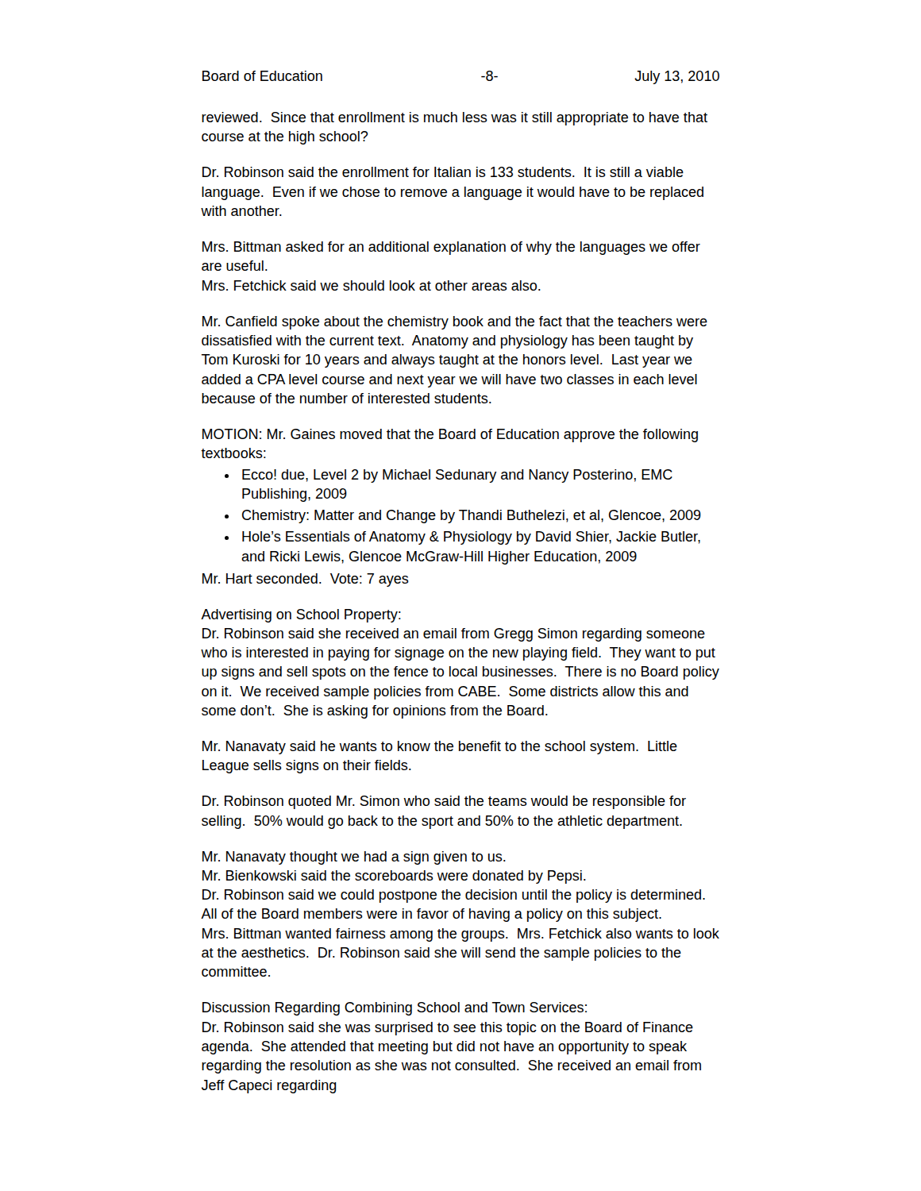Board of Education
-8-
July 13, 2010
reviewed. Since that enrollment is much less was it still appropriate to have that course at the high school?
Dr. Robinson said the enrollment for Italian is 133 students. It is still a viable language. Even if we chose to remove a language it would have to be replaced with another.
Mrs. Bittman asked for an additional explanation of why the languages we offer are useful.
Mrs. Fetchick said we should look at other areas also.
Mr. Canfield spoke about the chemistry book and the fact that the teachers were dissatisfied with the current text. Anatomy and physiology has been taught by Tom Kuroski for 10 years and always taught at the honors level. Last year we added a CPA level course and next year we will have two classes in each level because of the number of interested students.
MOTION: Mr. Gaines moved that the Board of Education approve the following textbooks:
Ecco! due, Level 2 by Michael Sedunary and Nancy Posterino, EMC Publishing, 2009
Chemistry: Matter and Change by Thandi Buthelezi, et al, Glencoe, 2009
Hole’s Essentials of Anatomy & Physiology by David Shier, Jackie Butler, and Ricki Lewis, Glencoe McGraw-Hill Higher Education, 2009
Mr. Hart seconded. Vote: 7 ayes
Advertising on School Property:
Dr. Robinson said she received an email from Gregg Simon regarding someone who is interested in paying for signage on the new playing field. They want to put up signs and sell spots on the fence to local businesses. There is no Board policy on it. We received sample policies from CABE. Some districts allow this and some don’t. She is asking for opinions from the Board.
Mr. Nanavaty said he wants to know the benefit to the school system. Little League sells signs on their fields.
Dr. Robinson quoted Mr. Simon who said the teams would be responsible for selling. 50% would go back to the sport and 50% to the athletic department.
Mr. Nanavaty thought we had a sign given to us.
Mr. Bienkowski said the scoreboards were donated by Pepsi.
Dr. Robinson said we could postpone the decision until the policy is determined.
All of the Board members were in favor of having a policy on this subject.
Mrs. Bittman wanted fairness among the groups. Mrs. Fetchick also wants to look at the aesthetics. Dr. Robinson said she will send the sample policies to the committee.
Discussion Regarding Combining School and Town Services:
Dr. Robinson said she was surprised to see this topic on the Board of Finance agenda. She attended that meeting but did not have an opportunity to speak regarding the resolution as she was not consulted. She received an email from Jeff Capeci regarding